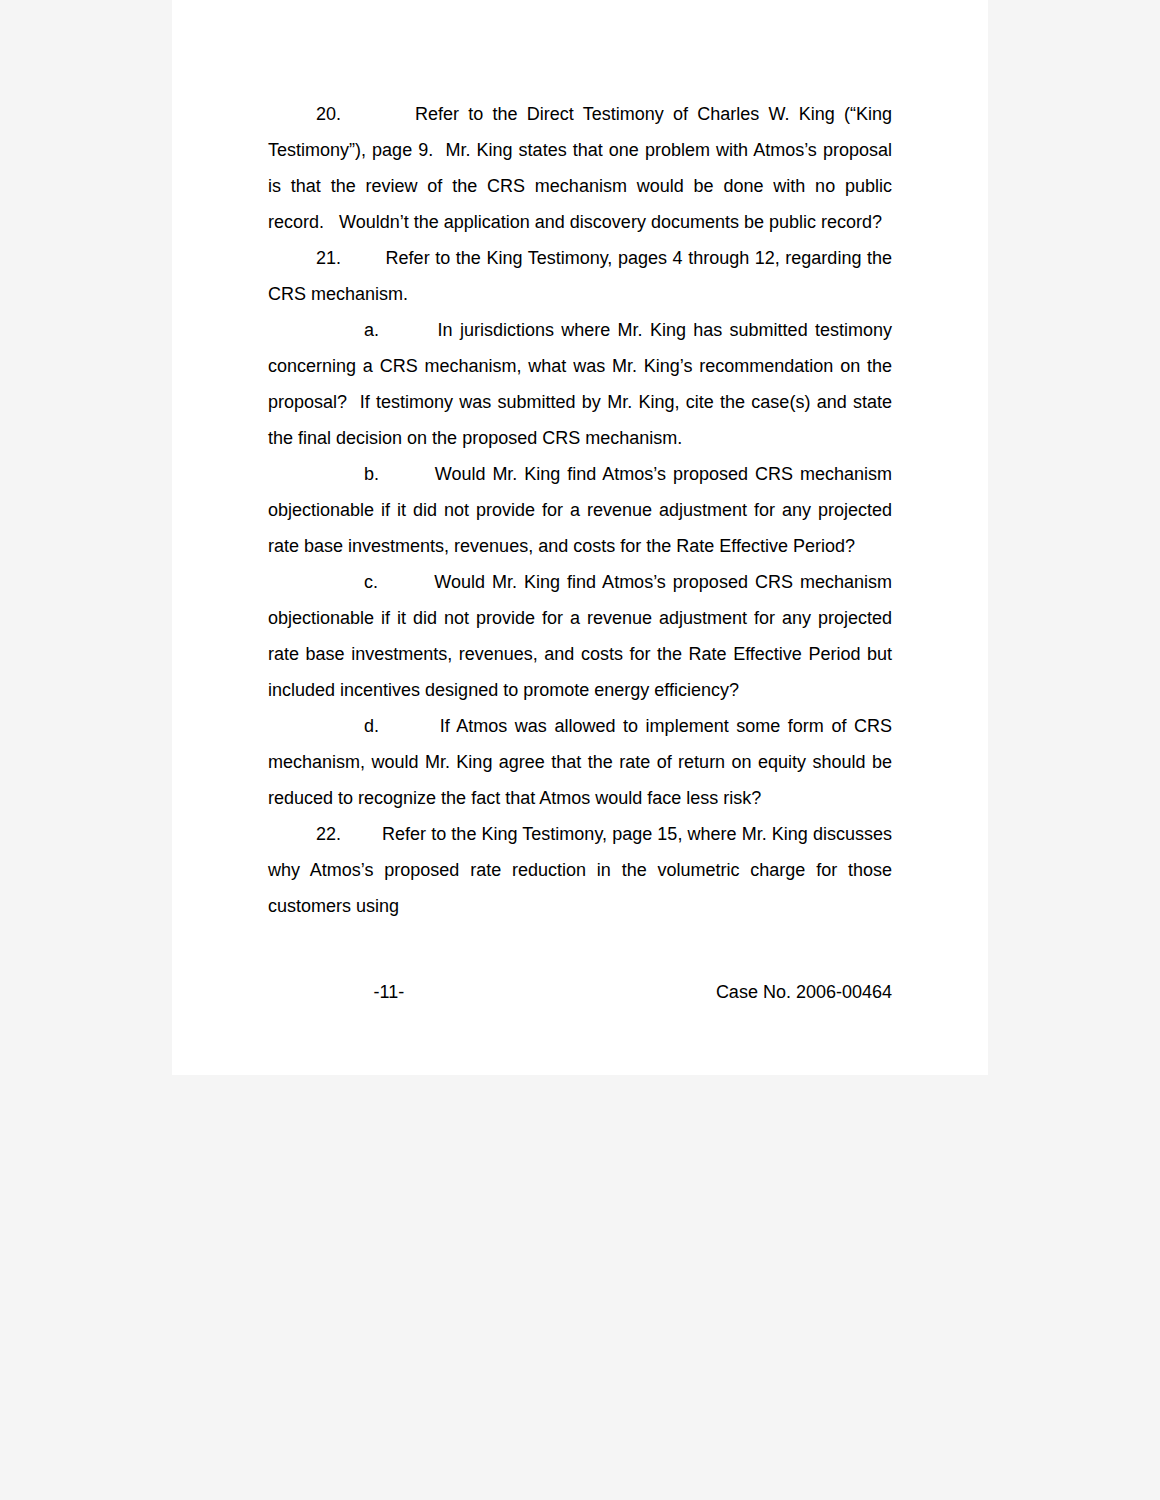20. Refer to the Direct Testimony of Charles W. King (“King Testimony”), page 9. Mr. King states that one problem with Atmos’s proposal is that the review of the CRS mechanism would be done with no public record. Wouldn’t the application and discovery documents be public record?
21. Refer to the King Testimony, pages 4 through 12, regarding the CRS mechanism.
a. In jurisdictions where Mr. King has submitted testimony concerning a CRS mechanism, what was Mr. King’s recommendation on the proposal? If testimony was submitted by Mr. King, cite the case(s) and state the final decision on the proposed CRS mechanism.
b. Would Mr. King find Atmos’s proposed CRS mechanism objectionable if it did not provide for a revenue adjustment for any projected rate base investments, revenues, and costs for the Rate Effective Period?
c. Would Mr. King find Atmos’s proposed CRS mechanism objectionable if it did not provide for a revenue adjustment for any projected rate base investments, revenues, and costs for the Rate Effective Period but included incentives designed to promote energy efficiency?
d. If Atmos was allowed to implement some form of CRS mechanism, would Mr. King agree that the rate of return on equity should be reduced to recognize the fact that Atmos would face less risk?
22. Refer to the King Testimony, page 15, where Mr. King discusses why Atmos’s proposed rate reduction in the volumetric charge for those customers using
-11- Case No. 2006-00464